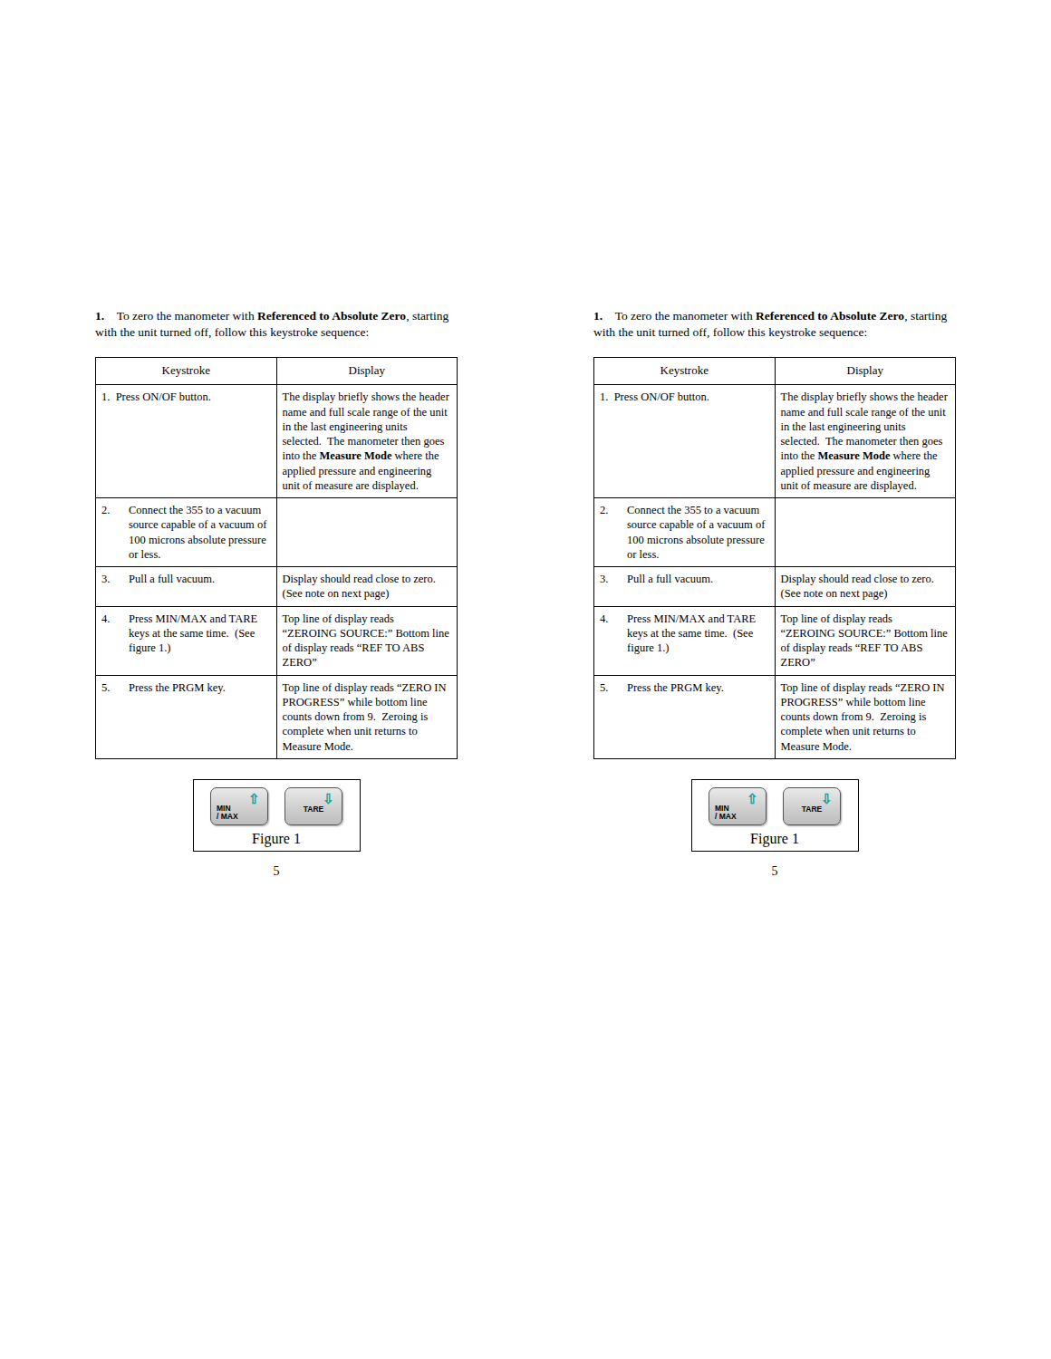1. To zero the manometer with Referenced to Absolute Zero, starting with the unit turned off, follow this keystroke sequence:
| Keystroke | Display |
| --- | --- |
| 1. Press ON/OF button. | The display briefly shows the header name and full scale range of the unit in the last engineering units selected. The manometer then goes into the Measure Mode where the applied pressure and engineering unit of measure are displayed. |
| 2. Connect the 355 to a vacuum source capable of a vacuum of 100 microns absolute pressure or less. | |
| 3. Pull a full vacuum. | Display should read close to zero. (See note on next page) |
| 4. Press MIN/MAX and TARE keys at the same time. (See figure 1.) | Top line of display reads “ZEROING SOURCE:” Bottom line of display reads “REF TO ABS ZERO” |
| 5. Press the PRGM key. | Top line of display reads “ZERO IN PROGRESS” while bottom line counts down from 9. Zeroing is complete when unit returns to Measure Mode. |
⇧ MIN
/ MAX
⇩ TARE
Figure 1
5
1. To zero the manometer with Referenced to Absolute Zero, starting with the unit turned off, follow this keystroke sequence:
| Keystroke | Display |
| --- | --- |
| 1. Press ON/OF button. | The display briefly shows the header name and full scale range of the unit in the last engineering units selected. The manometer then goes into the Measure Mode where the applied pressure and engineering unit of measure are displayed. |
| 2. Connect the 355 to a vacuum source capable of a vacuum of 100 microns absolute pressure or less. | |
| 3. Pull a full vacuum. | Display should read close to zero. (See note on next page) |
| 4. Press MIN/MAX and TARE keys at the same time. (See figure 1.) | Top line of display reads “ZEROING SOURCE:” Bottom line of display reads “REF TO ABS ZERO” |
| 5. Press the PRGM key. | Top line of display reads “ZERO IN PROGRESS” while bottom line counts down from 9. Zeroing is complete when unit returns to Measure Mode. |
⇧ MIN
/ MAX
⇩ TARE
Figure 1
5